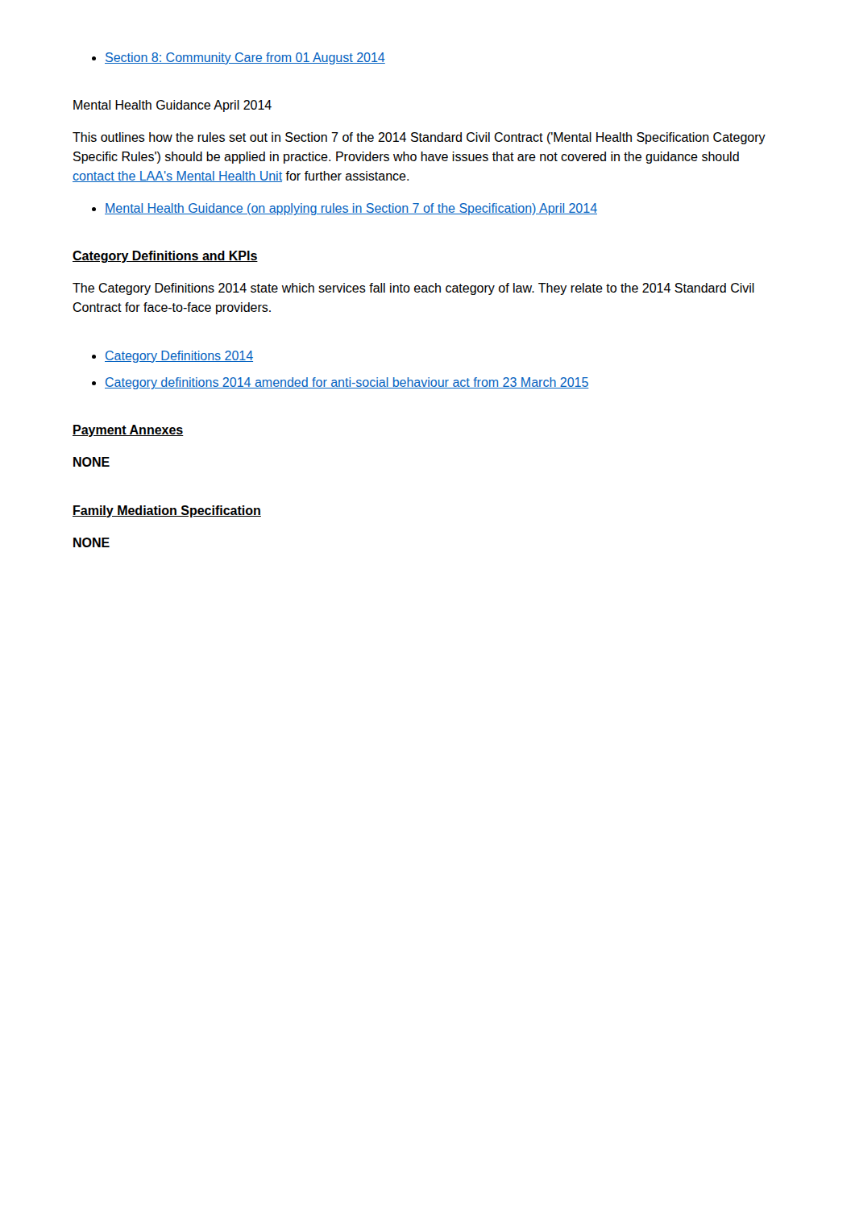Section 8: Community Care from 01 August 2014
Mental Health Guidance April 2014
This outlines how the rules set out in Section 7 of the 2014 Standard Civil Contract ('Mental Health Specification Category Specific Rules') should be applied in practice. Providers who have issues that are not covered in the guidance should contact the LAA's Mental Health Unit for further assistance.
Mental Health Guidance (on applying rules in Section 7 of the Specification) April 2014
Category Definitions and KPIs
The Category Definitions 2014 state which services fall into each category of law. They relate to the 2014 Standard Civil Contract for face-to-face providers.
Category Definitions 2014
Category definitions 2014 amended for anti-social behaviour act from 23 March 2015
Payment Annexes
NONE
Family Mediation Specification
NONE